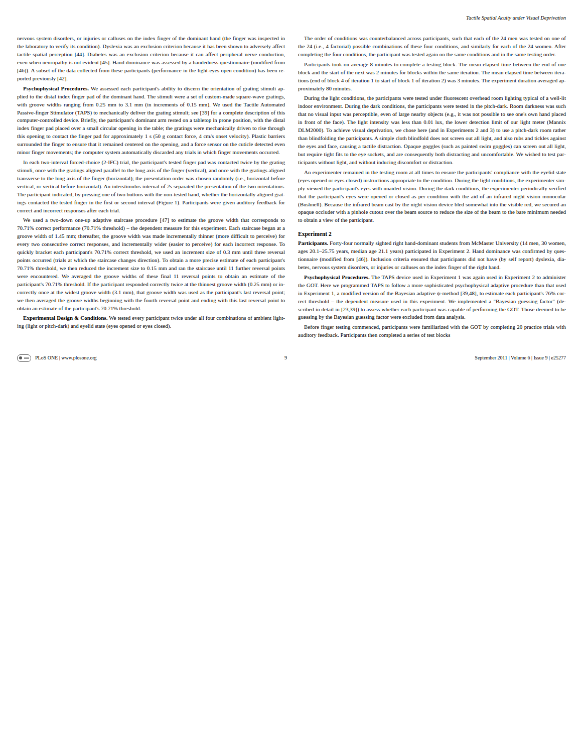Tactile Spatial Acuity under Visual Deprivation
nervous system disorders, or injuries or calluses on the index finger of the dominant hand (the finger was inspected in the laboratory to verify its condition). Dyslexia was an exclusion criterion because it has been shown to adversely affect tactile spatial perception [44]. Diabetes was an exclusion criterion because it can affect peripheral nerve conduction, even when neuropathy is not evident [45]. Hand dominance was assessed by a handedness questionnaire (modified from [46]). A subset of the data collected from these participants (performance in the light-eyes open condition) has been reported previously [42].
Psychophysical Procedures. We assessed each participant's ability to discern the orientation of grating stimuli applied to the distal index finger pad of the dominant hand. The stimuli were a set of custom-made square-wave gratings, with groove widths ranging from 0.25 mm to 3.1 mm (in increments of 0.15 mm). We used the Tactile Automated Passive-finger Stimulator (TAPS) to mechanically deliver the grating stimuli; see [39] for a complete description of this computer-controlled device. Briefly, the participant's dominant arm rested on a tabletop in prone position, with the distal index finger pad placed over a small circular opening in the table; the gratings were mechanically driven to rise through this opening to contact the finger pad for approximately 1 s (50 g contact force, 4 cm/s onset velocity). Plastic barriers surrounded the finger to ensure that it remained centered on the opening, and a force sensor on the cuticle detected even minor finger movements; the computer system automatically discarded any trials in which finger movements occurred.
In each two-interval forced-choice (2-IFC) trial, the participant's tested finger pad was contacted twice by the grating stimuli, once with the gratings aligned parallel to the long axis of the finger (vertical), and once with the gratings aligned transverse to the long axis of the finger (horizontal); the presentation order was chosen randomly (i.e., horizontal before vertical, or vertical before horizontal). An interstimulus interval of 2s separated the presentation of the two orientations. The participant indicated, by pressing one of two buttons with the non-tested hand, whether the horizontally aligned gratings contacted the tested finger in the first or second interval (Figure 1). Participants were given auditory feedback for correct and incorrect responses after each trial.
We used a two-down one-up adaptive staircase procedure [47] to estimate the groove width that corresponds to 70.71% correct performance (70.71% threshold) – the dependent measure for this experiment. Each staircase began at a groove width of 1.45 mm; thereafter, the groove width was made incrementally thinner (more difficult to perceive) for every two consecutive correct responses, and incrementally wider (easier to perceive) for each incorrect response. To quickly bracket each participant's 70.71% correct threshold, we used an increment size of 0.3 mm until three reversal points occurred (trials at which the staircase changes direction). To obtain a more precise estimate of each participant's 70.71% threshold, we then reduced the increment size to 0.15 mm and ran the staircase until 11 further reversal points were encountered. We averaged the groove widths of these final 11 reversal points to obtain an estimate of the participant's 70.71% threshold. If the participant responded correctly twice at the thinnest groove width (0.25 mm) or incorrectly once at the widest groove width (3.1 mm), that groove width was used as the participant's last reversal point; we then averaged the groove widths beginning with the fourth reversal point and ending with this last reversal point to obtain an estimate of the participant's 70.71% threshold.
Experimental Design & Conditions. We tested every participant twice under all four combinations of ambient lighting (light or pitch-dark) and eyelid state (eyes opened or eyes closed).
The order of conditions was counterbalanced across participants, such that each of the 24 men was tested on one of the 24 (i.e., 4 factorial) possible combinations of these four conditions, and similarly for each of the 24 women. After completing the four conditions, the participant was tested again on the same conditions and in the same testing order.
Participants took on average 8 minutes to complete a testing block. The mean elapsed time between the end of one block and the start of the next was 2 minutes for blocks within the same iteration. The mean elapsed time between iterations (end of block 4 of iteration 1 to start of block 1 of iteration 2) was 3 minutes. The experiment duration averaged approximately 80 minutes.
During the light conditions, the participants were tested under fluorescent overhead room lighting typical of a well-lit indoor environment. During the dark conditions, the participants were tested in the pitch-dark. Room darkness was such that no visual input was perceptible, even of large nearby objects (e.g., it was not possible to see one's own hand placed in front of the face). The light intensity was less than 0.01 lux, the lower detection limit of our light meter (Mannix DLM2000). To achieve visual deprivation, we chose here (and in Experiments 2 and 3) to use a pitch-dark room rather than blindfolding the participants. A simple cloth blindfold does not screen out all light, and also rubs and tickles against the eyes and face, causing a tactile distraction. Opaque goggles (such as painted swim goggles) can screen out all light, but require tight fits to the eye sockets, and are consequently both distracting and uncomfortable. We wished to test participants without light, and without inducing discomfort or distraction.
An experimenter remained in the testing room at all times to ensure the participants' compliance with the eyelid state (eyes opened or eyes closed) instructions appropriate to the condition. During the light conditions, the experimenter simply viewed the participant's eyes with unaided vision. During the dark conditions, the experimenter periodically verified that the participant's eyes were opened or closed as per condition with the aid of an infrared night vision monocular (Bushnell). Because the infrared beam cast by the night vision device bled somewhat into the visible red, we secured an opaque occluder with a pinhole cutout over the beam source to reduce the size of the beam to the bare minimum needed to obtain a view of the participant.
Experiment 2
Participants. Forty-four normally sighted right hand-dominant students from McMaster University (14 men, 30 women, ages 20.1–25.75 years, median age 21.1 years) participated in Experiment 2. Hand dominance was confirmed by questionnaire (modified from [46]). Inclusion criteria ensured that participants did not have (by self report) dyslexia, diabetes, nervous system disorders, or injuries or calluses on the index finger of the right hand.
Psychophysical Procedures. The TAPS device used in Experiment 1 was again used in Experiment 2 to administer the GOT. Here we programmed TAPS to follow a more sophisticated psychophysical adaptive procedure than that used in Experiment 1, a modified version of the Bayesian adaptive ψ-method [39,48], to estimate each participant's 76% correct threshold – the dependent measure used in this experiment. We implemented a "Bayesian guessing factor" (described in detail in [23,39]) to assess whether each participant was capable of performing the GOT. Those deemed to be guessing by the Bayesian guessing factor were excluded from data analysis.
Before finger testing commenced, participants were familiarized with the GOT by completing 20 practice trials with auditory feedback. Participants then completed a series of test blocks
PLoS ONE | www.plosone.org
9
September 2011 | Volume 6 | Issue 9 | e25277